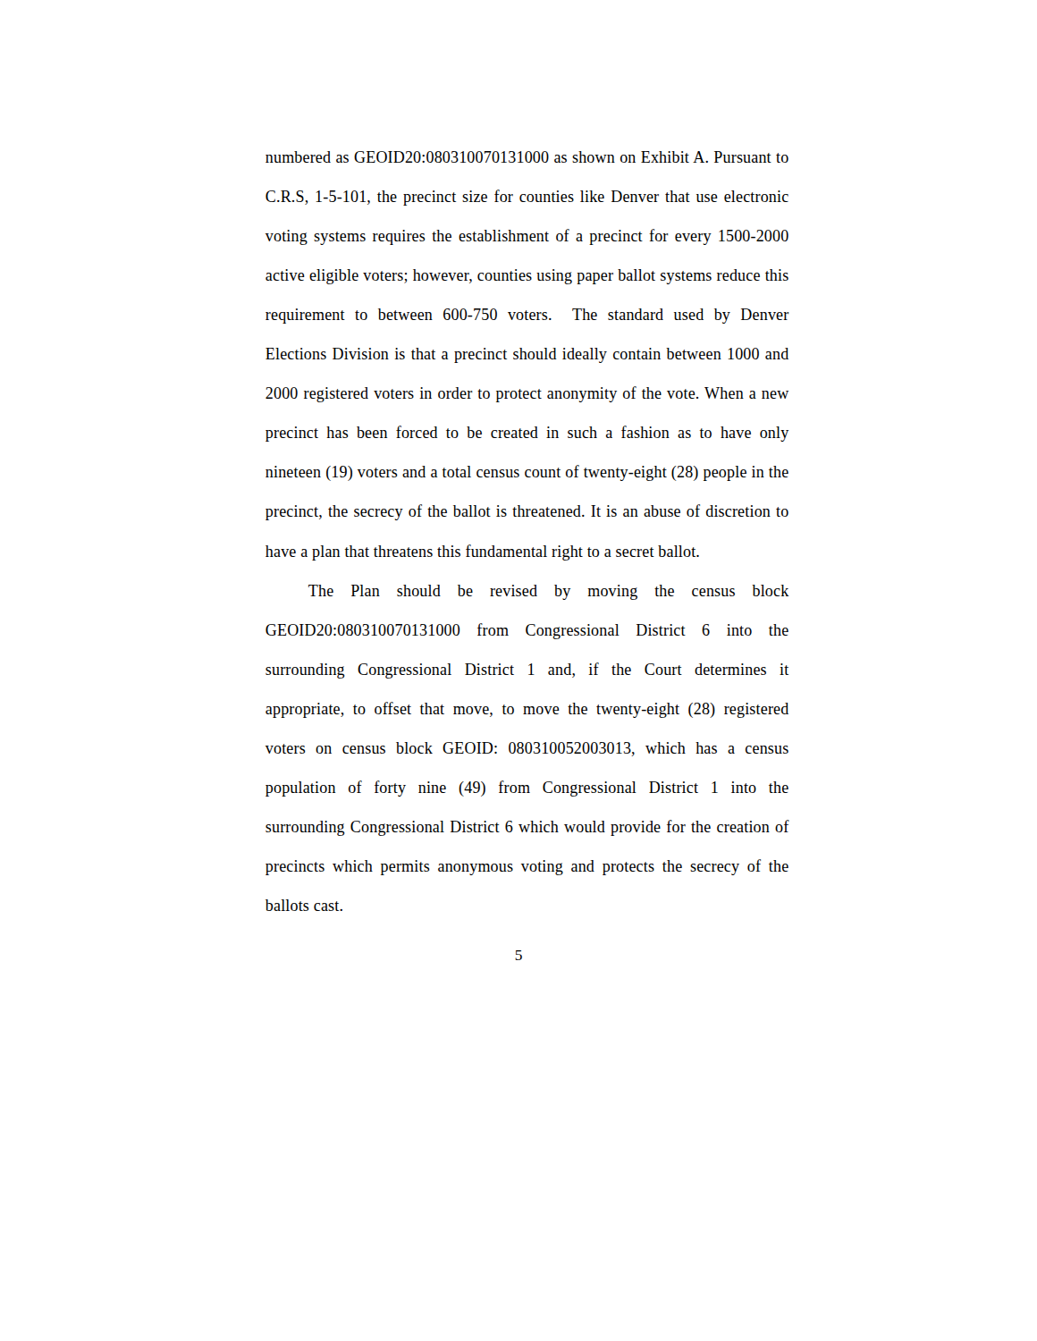numbered as GEOID20:080310070131000 as shown on Exhibit A. Pursuant to C.R.S, 1-5-101, the precinct size for counties like Denver that use electronic voting systems requires the establishment of a precinct for every 1500-2000 active eligible voters; however, counties using paper ballot systems reduce this requirement to between 600-750 voters. The standard used by Denver Elections Division is that a precinct should ideally contain between 1000 and 2000 registered voters in order to protect anonymity of the vote. When a new precinct has been forced to be created in such a fashion as to have only nineteen (19) voters and a total census count of twenty-eight (28) people in the precinct, the secrecy of the ballot is threatened. It is an abuse of discretion to have a plan that threatens this fundamental right to a secret ballot.
The Plan should be revised by moving the census block GEOID20:080310070131000 from Congressional District 6 into the surrounding Congressional District 1 and, if the Court determines it appropriate, to offset that move, to move the twenty-eight (28) registered voters on census block GEOID: 080310052003013, which has a census population of forty nine (49) from Congressional District 1 into the surrounding Congressional District 6 which would provide for the creation of precincts which permits anonymous voting and protects the secrecy of the ballots cast.
5